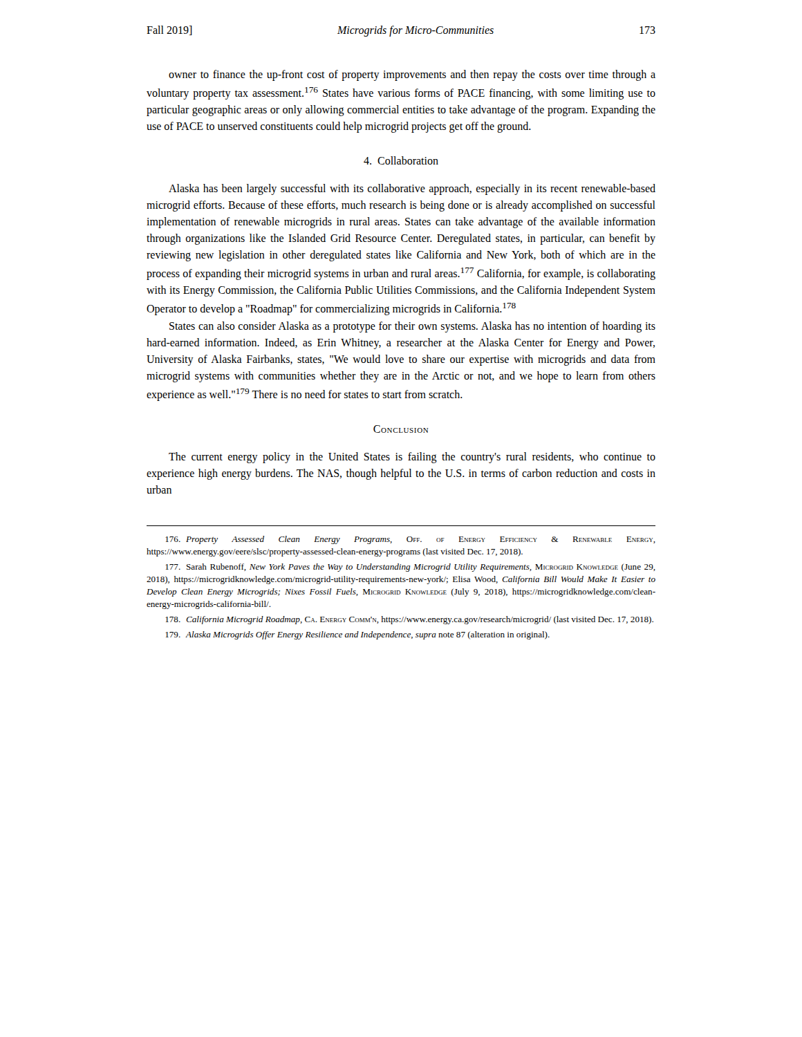Fall 2019] Microgrids for Micro-Communities 173
owner to finance the up-front cost of property improvements and then repay the costs over time through a voluntary property tax assessment.176 States have various forms of PACE financing, with some limiting use to particular geographic areas or only allowing commercial entities to take advantage of the program. Expanding the use of PACE to unserved constituents could help microgrid projects get off the ground.
4. Collaboration
Alaska has been largely successful with its collaborative approach, especially in its recent renewable-based microgrid efforts. Because of these efforts, much research is being done or is already accomplished on successful implementation of renewable microgrids in rural areas. States can take advantage of the available information through organizations like the Islanded Grid Resource Center. Deregulated states, in particular, can benefit by reviewing new legislation in other deregulated states like California and New York, both of which are in the process of expanding their microgrid systems in urban and rural areas.177 California, for example, is collaborating with its Energy Commission, the California Public Utilities Commissions, and the California Independent System Operator to develop a "Roadmap" for commercializing microgrids in California.178
States can also consider Alaska as a prototype for their own systems. Alaska has no intention of hoarding its hard-earned information. Indeed, as Erin Whitney, a researcher at the Alaska Center for Energy and Power, University of Alaska Fairbanks, states, "We would love to share our expertise with microgrids and data from microgrid systems with communities whether they are in the Arctic or not, and we hope to learn from others experience as well."179 There is no need for states to start from scratch.
Conclusion
The current energy policy in the United States is failing the country's rural residents, who continue to experience high energy burdens. The NAS, though helpful to the U.S. in terms of carbon reduction and costs in urban
Property Assessed Clean Energy Programs, Off. of Energy Efficiency & Renewable Energy, https://www.energy.gov/eere/slsc/property-assessed-clean-energy-programs (last visited Dec. 17, 2018).
Sarah Rubenoff, New York Paves the Way to Understanding Microgrid Utility Requirements, Microgrid Knowledge (June 29, 2018), https://microgridknowledge.com/microgrid-utility-requirements-new-york/; Elisa Wood, California Bill Would Make It Easier to Develop Clean Energy Microgrids; Nixes Fossil Fuels, Microgrid Knowledge (July 9, 2018), https://microgridknowledge.com/clean-energy-microgrids-california-bill/.
California Microgrid Roadmap, Ca. Energy Comm'n, https://www.energy.ca.gov/research/microgrid/ (last visited Dec. 17, 2018).
Alaska Microgrids Offer Energy Resilience and Independence, supra note 87 (alteration in original).